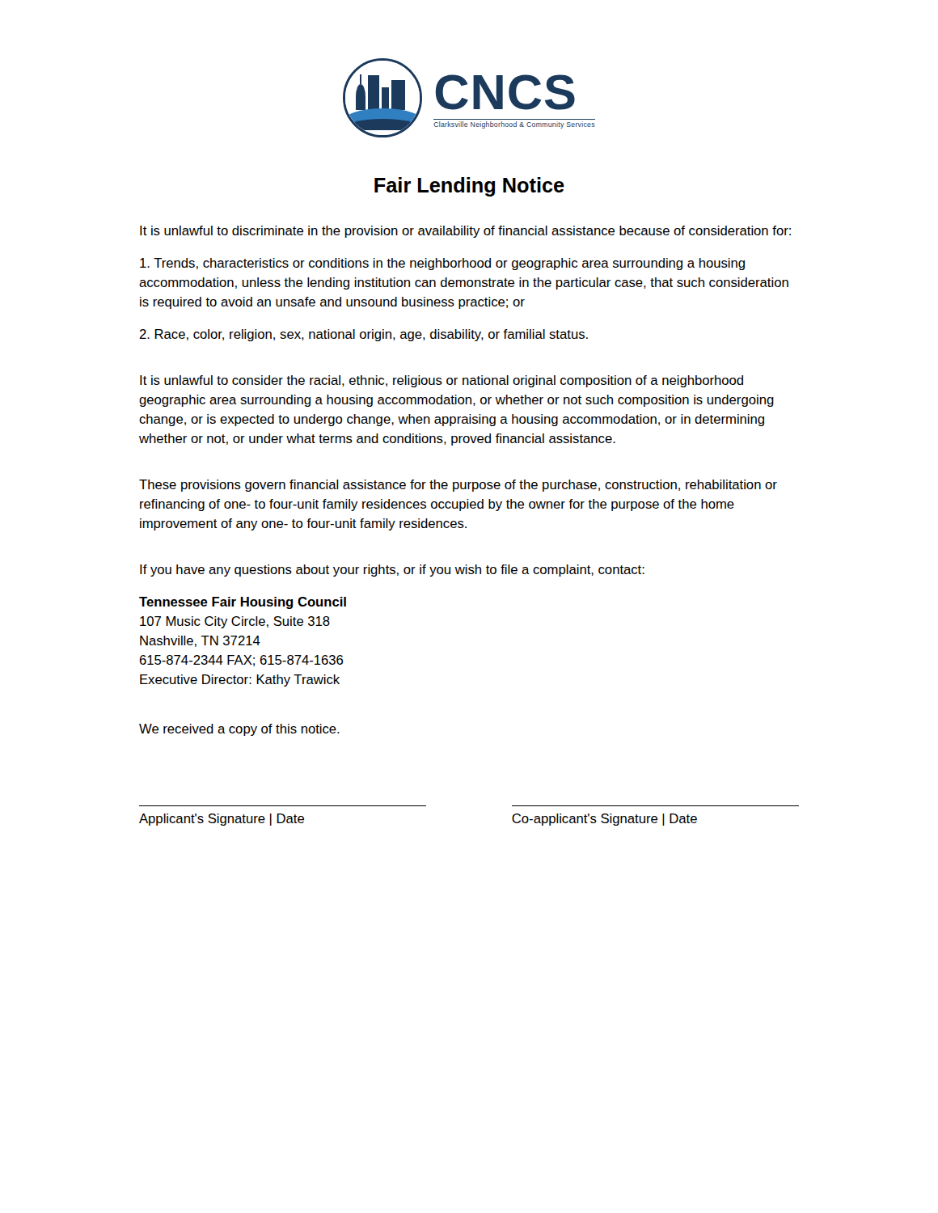CNCS
Clarksville Neighborhood & Community Services
Fair Lending Notice
It is unlawful to discriminate in the provision or availability of financial assistance because of consideration for:
1. Trends, characteristics or conditions in the neighborhood or geographic area surrounding a housing accommodation, unless the lending institution can demonstrate in the particular case, that such consideration is required to avoid an unsafe and unsound business practice; or
2. Race, color, religion, sex, national origin, age, disability, or familial status.
It is unlawful to consider the racial, ethnic, religious or national original composition of a neighborhood geographic area surrounding a housing accommodation, or whether or not such composition is undergoing change, or is expected to undergo change, when appraising a housing accommodation, or in determining whether or not, or under what terms and conditions, proved financial assistance.
These provisions govern financial assistance for the purpose of the purchase, construction, rehabilitation or refinancing of one- to four-unit family residences occupied by the owner for the purpose of the home improvement of any one- to four-unit family residences.
If you have any questions about your rights, or if you wish to file a complaint, contact:
Tennessee Fair Housing Council
107 Music City Circle, Suite 318
Nashville, TN 37214
615-874-2344 FAX; 615-874-1636
Executive Director: Kathy Trawick
We received a copy of this notice.
Applicant's Signature | Date
Co-applicant's Signature | Date